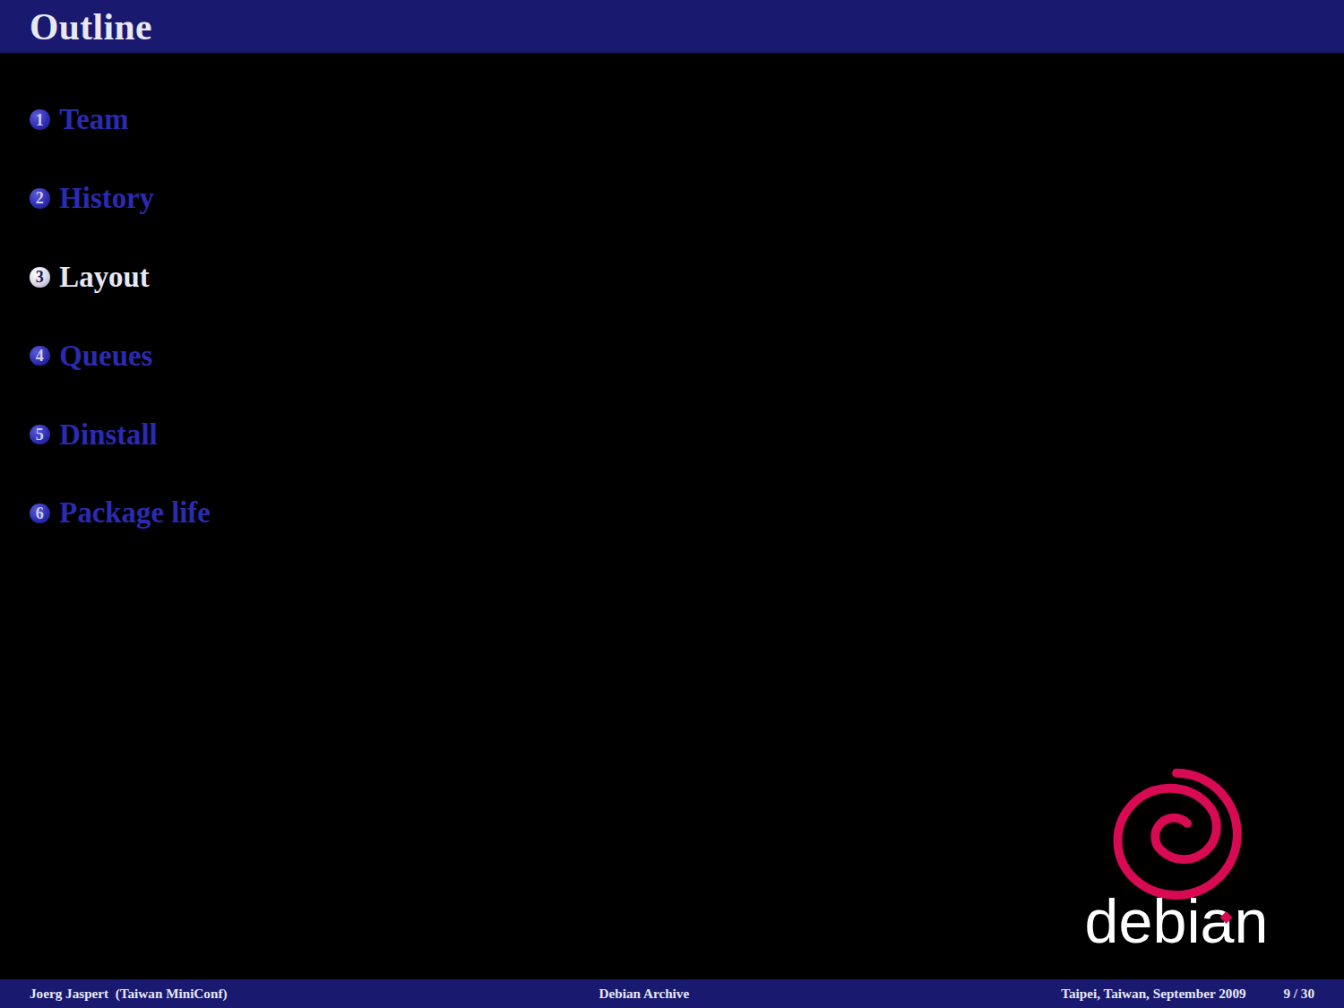Outline
Team
History
Layout
Queues
Dinstall
Package life
Debian swirl and wordmark debian
Joerg Jaspert (Taiwan MiniConf) Debian Archive Taipei, Taiwan, September 2009 9 / 30